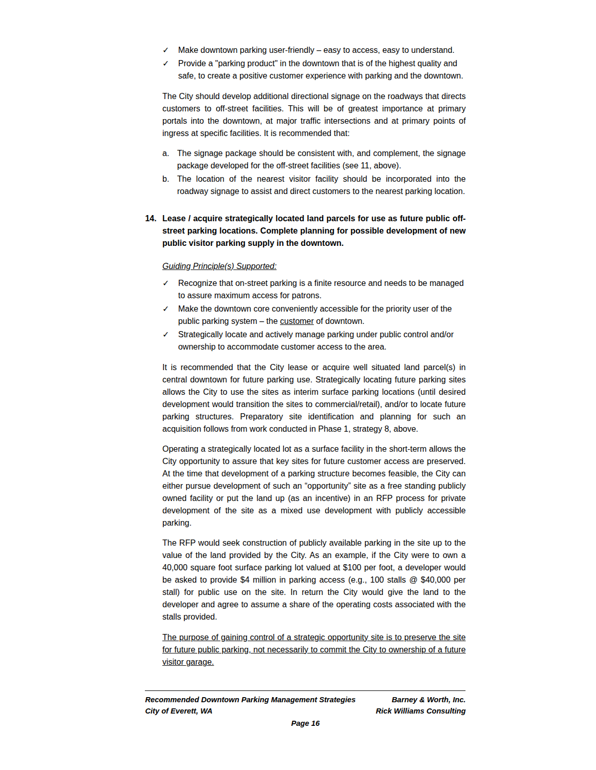Make downtown parking user-friendly – easy to access, easy to understand.
Provide a "parking product" in the downtown that is of the highest quality and safe, to create a positive customer experience with parking and the downtown.
The City should develop additional directional signage on the roadways that directs customers to off-street facilities. This will be of greatest importance at primary portals into the downtown, at major traffic intersections and at primary points of ingress at specific facilities. It is recommended that:
a. The signage package should be consistent with, and complement, the signage package developed for the off-street facilities (see 11, above).
b. The location of the nearest visitor facility should be incorporated into the roadway signage to assist and direct customers to the nearest parking location.
14. Lease / acquire strategically located land parcels for use as future public off-street parking locations. Complete planning for possible development of new public visitor parking supply in the downtown.
Guiding Principle(s) Supported:
Recognize that on-street parking is a finite resource and needs to be managed to assure maximum access for patrons.
Make the downtown core conveniently accessible for the priority user of the public parking system – the customer of downtown.
Strategically locate and actively manage parking under public control and/or ownership to accommodate customer access to the area.
It is recommended that the City lease or acquire well situated land parcel(s) in central downtown for future parking use. Strategically locating future parking sites allows the City to use the sites as interim surface parking locations (until desired development would transition the sites to commercial/retail), and/or to locate future parking structures. Preparatory site identification and planning for such an acquisition follows from work conducted in Phase 1, strategy 8, above.
Operating a strategically located lot as a surface facility in the short-term allows the City opportunity to assure that key sites for future customer access are preserved. At the time that development of a parking structure becomes feasible, the City can either pursue development of such an “opportunity” site as a free standing publicly owned facility or put the land up (as an incentive) in an RFP process for private development of the site as a mixed use development with publicly accessible parking.
The RFP would seek construction of publicly available parking in the site up to the value of the land provided by the City. As an example, if the City were to own a 40,000 square foot surface parking lot valued at $100 per foot, a developer would be asked to provide $4 million in parking access (e.g., 100 stalls @ $40,000 per stall) for public use on the site. In return the City would give the land to the developer and agree to assume a share of the operating costs associated with the stalls provided.
The purpose of gaining control of a strategic opportunity site is to preserve the site for future public parking, not necessarily to commit the City to ownership of a future visitor garage.
Recommended Downtown Parking Management Strategies
City of Everett, WA
Barney & Worth, Inc.
Rick Williams Consulting
Page 16